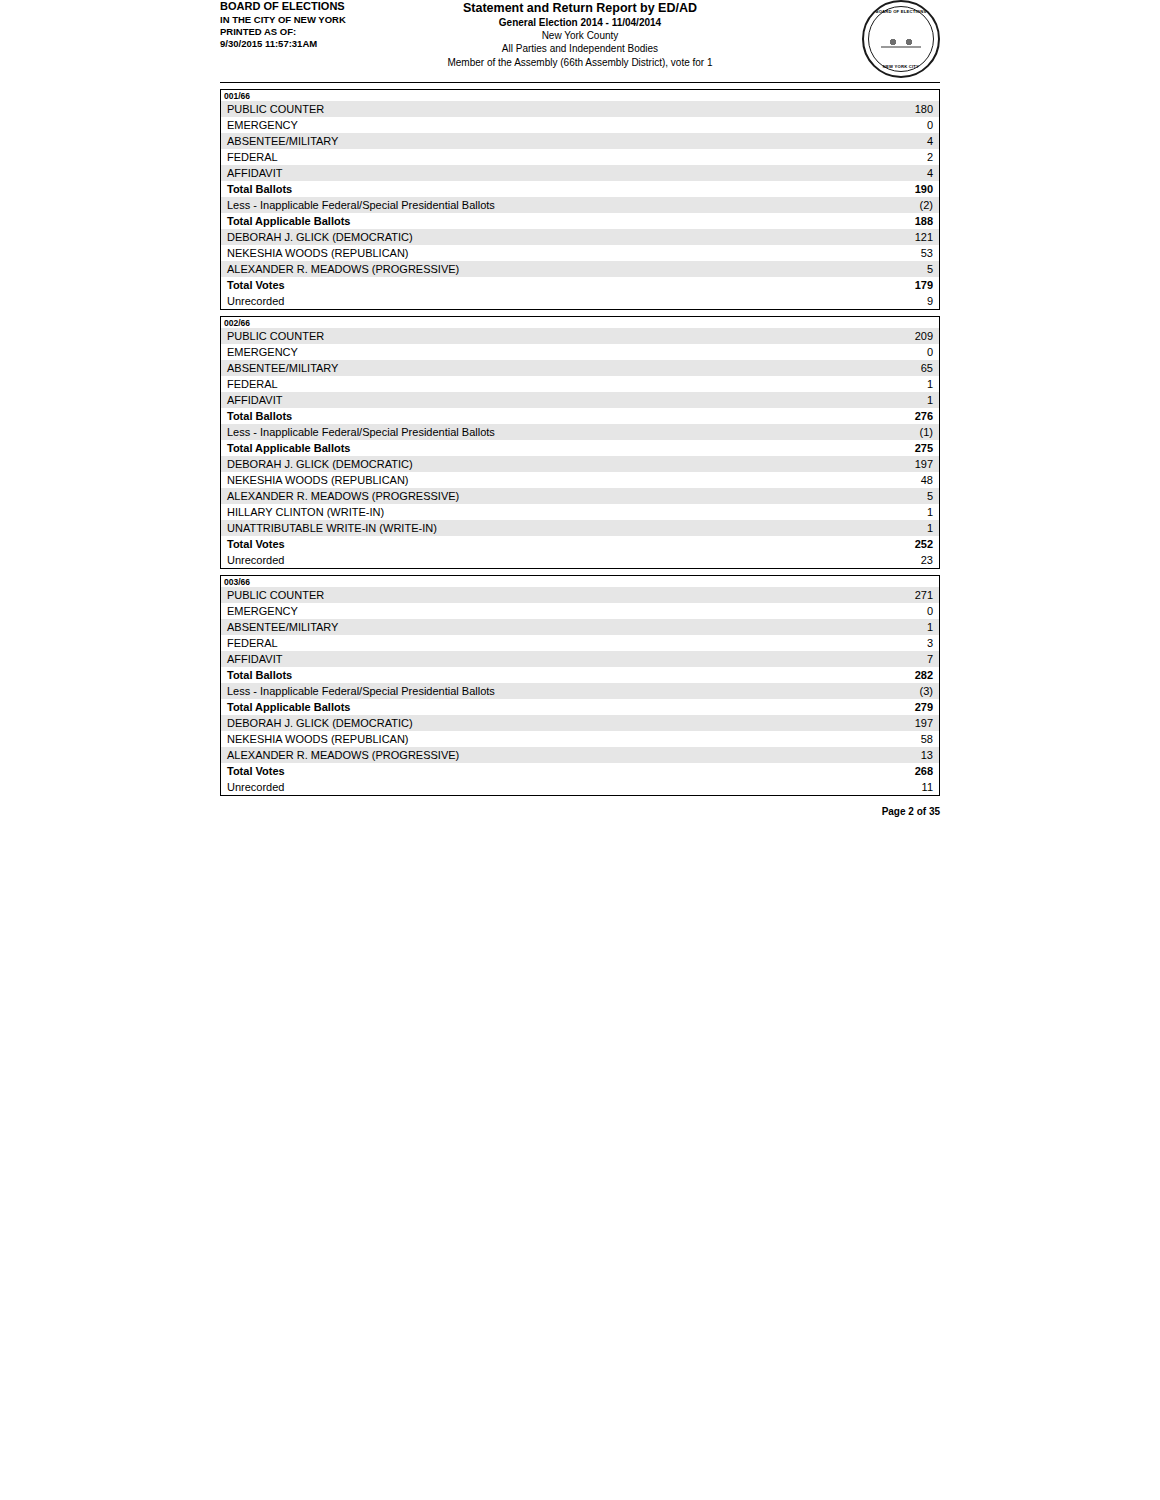BOARD OF ELECTIONS
IN THE CITY OF NEW YORK
PRINTED AS OF:
9/30/2015 11:57:31AM
Statement and Return Report by ED/AD
General Election 2014 - 11/04/2014
New York County
All Parties and Independent Bodies
Member of the Assembly (66th Assembly District), vote for 1
BOARD OF ELECTIONS
NEW YORK CITY
001/66
| PUBLIC COUNTER | 180 |
| EMERGENCY | 0 |
| ABSENTEE/MILITARY | 4 |
| FEDERAL | 2 |
| AFFIDAVIT | 4 |
| Total Ballots | 190 |
| Less - Inapplicable Federal/Special Presidential Ballots | (2) |
| Total Applicable Ballots | 188 |
| DEBORAH J. GLICK (DEMOCRATIC) | 121 |
| NEKESHIA WOODS (REPUBLICAN) | 53 |
| ALEXANDER R. MEADOWS (PROGRESSIVE) | 5 |
| Total Votes | 179 |
| Unrecorded | 9 |
002/66
| PUBLIC COUNTER | 209 |
| EMERGENCY | 0 |
| ABSENTEE/MILITARY | 65 |
| FEDERAL | 1 |
| AFFIDAVIT | 1 |
| Total Ballots | 276 |
| Less - Inapplicable Federal/Special Presidential Ballots | (1) |
| Total Applicable Ballots | 275 |
| DEBORAH J. GLICK (DEMOCRATIC) | 197 |
| NEKESHIA WOODS (REPUBLICAN) | 48 |
| ALEXANDER R. MEADOWS (PROGRESSIVE) | 5 |
| HILLARY CLINTON (WRITE-IN) | 1 |
| UNATTRIBUTABLE WRITE-IN (WRITE-IN) | 1 |
| Total Votes | 252 |
| Unrecorded | 23 |
003/66
| PUBLIC COUNTER | 271 |
| EMERGENCY | 0 |
| ABSENTEE/MILITARY | 1 |
| FEDERAL | 3 |
| AFFIDAVIT | 7 |
| Total Ballots | 282 |
| Less - Inapplicable Federal/Special Presidential Ballots | (3) |
| Total Applicable Ballots | 279 |
| DEBORAH J. GLICK (DEMOCRATIC) | 197 |
| NEKESHIA WOODS (REPUBLICAN) | 58 |
| ALEXANDER R. MEADOWS (PROGRESSIVE) | 13 |
| Total Votes | 268 |
| Unrecorded | 11 |
Page 2 of 35